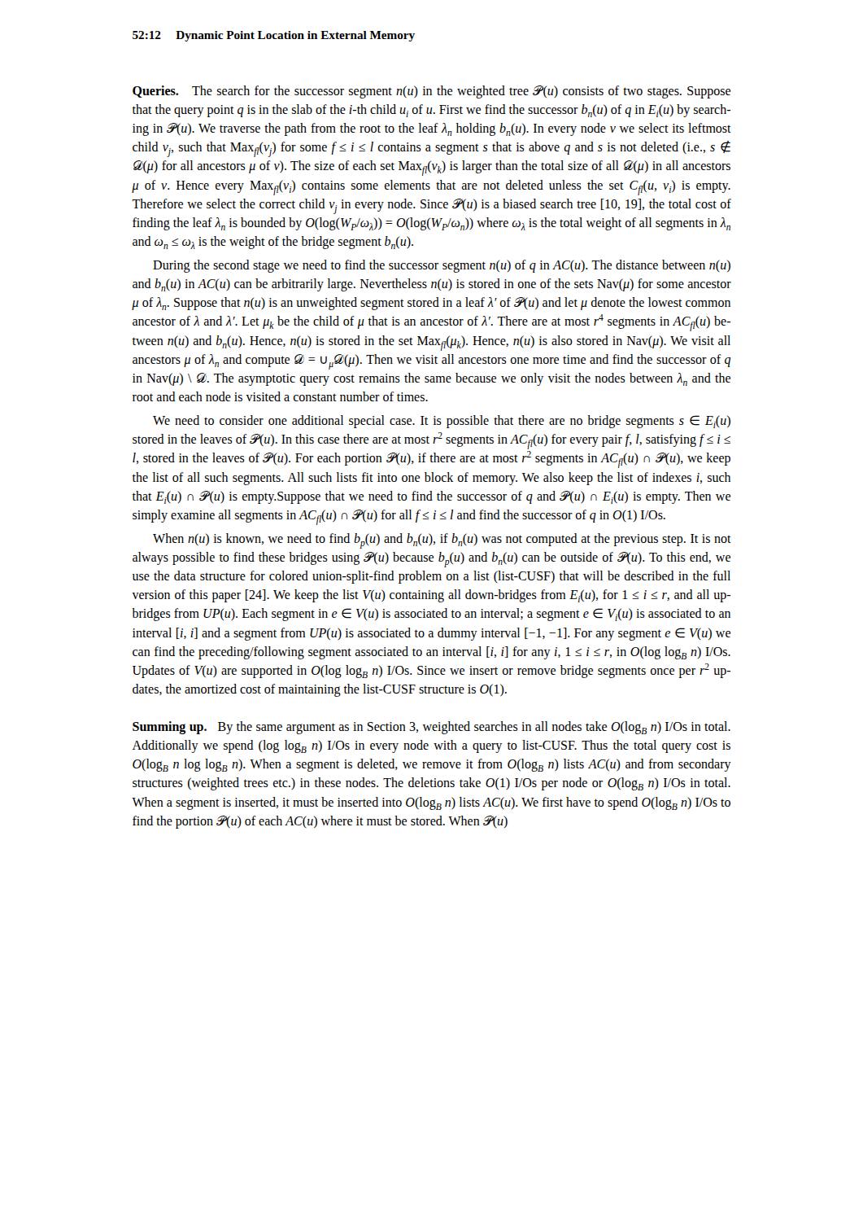52:12 Dynamic Point Location in External Memory
Queries.
The search for the successor segment n(u) in the weighted tree 𝒫(u) consists of two stages. Suppose that the query point q is in the slab of the i-th child ui of u. First we find the successor bn(u) of q in Ei(u) by searching in 𝒫(u). We traverse the path from the root to the leaf λn holding bn(u). In every node ν we select its leftmost child νj, such that Maxfl(νj) for some f ≤ i ≤ l contains a segment s that is above q and s is not deleted (i.e., s ∉ 𝒟(μ) for all ancestors μ of ν). The size of each set Maxfl(νk) is larger than the total size of all 𝒟(μ) in all ancestors μ of ν. Hence every Maxfl(νi) contains some elements that are not deleted unless the set Cfl(u, νi) is empty. Therefore we select the correct child νj in every node. Since 𝒫(u) is a biased search tree [10, 19], the total cost of finding the leaf λn is bounded by O(log(WP/ωλ)) = O(log(WP/ωn)) where ωλ is the total weight of all segments in λn and ωn ≤ ωλ is the weight of the bridge segment bn(u).
During the second stage we need to find the successor segment n(u) of q in AC(u). The distance between n(u) and bn(u) in AC(u) can be arbitrarily large. Nevertheless n(u) is stored in one of the sets Nav(μ) for some ancestor μ of λn. Suppose that n(u) is an unweighted segment stored in a leaf λ′ of 𝒫(u) and let μ denote the lowest common ancestor of λ and λ′. Let μk be the child of μ that is an ancestor of λ′. There are at most r4 segments in ACfl(u) between n(u) and bn(u). Hence, n(u) is stored in the set Maxfl(μk). Hence, n(u) is also stored in Nav(μ). We visit all ancestors μ of λn and compute 𝒟 = ∪μ𝒟(μ). Then we visit all ancestors one more time and find the successor of q in Nav(μ) \ 𝒟. The asymptotic query cost remains the same because we only visit the nodes between λn and the root and each node is visited a constant number of times.
We need to consider one additional special case. It is possible that there are no bridge segments s ∈ Ei(u) stored in the leaves of 𝒫(u). In this case there are at most r2 segments in ACfl(u) for every pair f, l, satisfying f ≤ i ≤ l, stored in the leaves of 𝒫(u). For each portion 𝒫(u), if there are at most r2 segments in ACfl(u) ∩ 𝒫(u), we keep the list of all such segments. All such lists fit into one block of memory. We also keep the list of indexes i, such that Ei(u) ∩ 𝒫(u) is empty.Suppose that we need to find the successor of q and 𝒫(u) ∩ Ei(u) is empty. Then we simply examine all segments in ACfl(u) ∩ 𝒫(u) for all f ≤ i ≤ l and find the successor of q in O(1) I/Os.
When n(u) is known, we need to find bp(u) and bn(u), if bn(u) was not computed at the previous step. It is not always possible to find these bridges using 𝒫(u) because bp(u) and bn(u) can be outside of 𝒫(u). To this end, we use the data structure for colored union-split-find problem on a list (list-CUSF) that will be described in the full version of this paper [24]. We keep the list V(u) containing all down-bridges from Ei(u), for 1 ≤ i ≤ r, and all up-bridges from UP(u). Each segment in e ∈ V(u) is associated to an interval; a segment e ∈ Vi(u) is associated to an interval [i, i] and a segment from UP(u) is associated to a dummy interval [−1, −1]. For any segment e ∈ V(u) we can find the preceding/following segment associated to an interval [i, i] for any i, 1 ≤ i ≤ r, in O(log logB n) I/Os. Updates of V(u) are supported in O(log logB n) I/Os. Since we insert or remove bridge segments once per r2 updates, the amortized cost of maintaining the list-CUSF structure is O(1).
Summing up.
By the same argument as in Section 3, weighted searches in all nodes take O(logB n) I/Os in total. Additionally we spend (log logB n) I/Os in every node with a query to list-CUSF. Thus the total query cost is O(logB n log logB n). When a segment is deleted, we remove it from O(logB n) lists AC(u) and from secondary structures (weighted trees etc.) in these nodes. The deletions take O(1) I/Os per node or O(logB n) I/Os in total. When a segment is inserted, it must be inserted into O(logB n) lists AC(u). We first have to spend O(logB n) I/Os to find the portion 𝒫(u) of each AC(u) where it must be stored. When 𝒫(u)